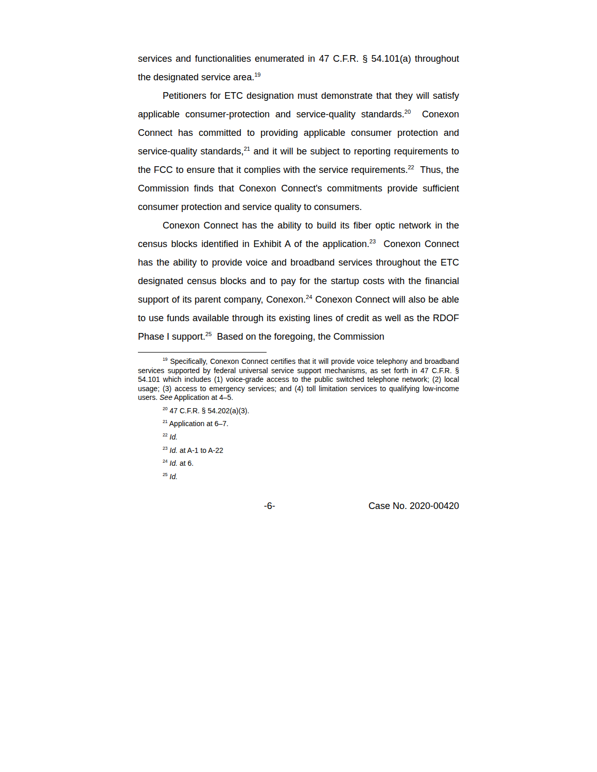services and functionalities enumerated in 47 C.F.R. § 54.101(a) throughout the designated service area.19
Petitioners for ETC designation must demonstrate that they will satisfy applicable consumer-protection and service-quality standards.20 Conexon Connect has committed to providing applicable consumer protection and service-quality standards,21 and it will be subject to reporting requirements to the FCC to ensure that it complies with the service requirements.22 Thus, the Commission finds that Conexon Connect's commitments provide sufficient consumer protection and service quality to consumers.
Conexon Connect has the ability to build its fiber optic network in the census blocks identified in Exhibit A of the application.23 Conexon Connect has the ability to provide voice and broadband services throughout the ETC designated census blocks and to pay for the startup costs with the financial support of its parent company, Conexon.24 Conexon Connect will also be able to use funds available through its existing lines of credit as well as the RDOF Phase I support.25 Based on the foregoing, the Commission
19 Specifically, Conexon Connect certifies that it will provide voice telephony and broadband services supported by federal universal service support mechanisms, as set forth in 47 C.F.R. § 54.101 which includes (1) voice-grade access to the public switched telephone network; (2) local usage; (3) access to emergency services; and (4) toll limitation services to qualifying low-income users. See Application at 4–5.
20 47 C.F.R. § 54.202(a)(3).
21 Application at 6–7.
22 Id.
23 Id. at A-1 to A-22
24 Id. at 6.
25 Id.
-6- Case No. 2020-00420